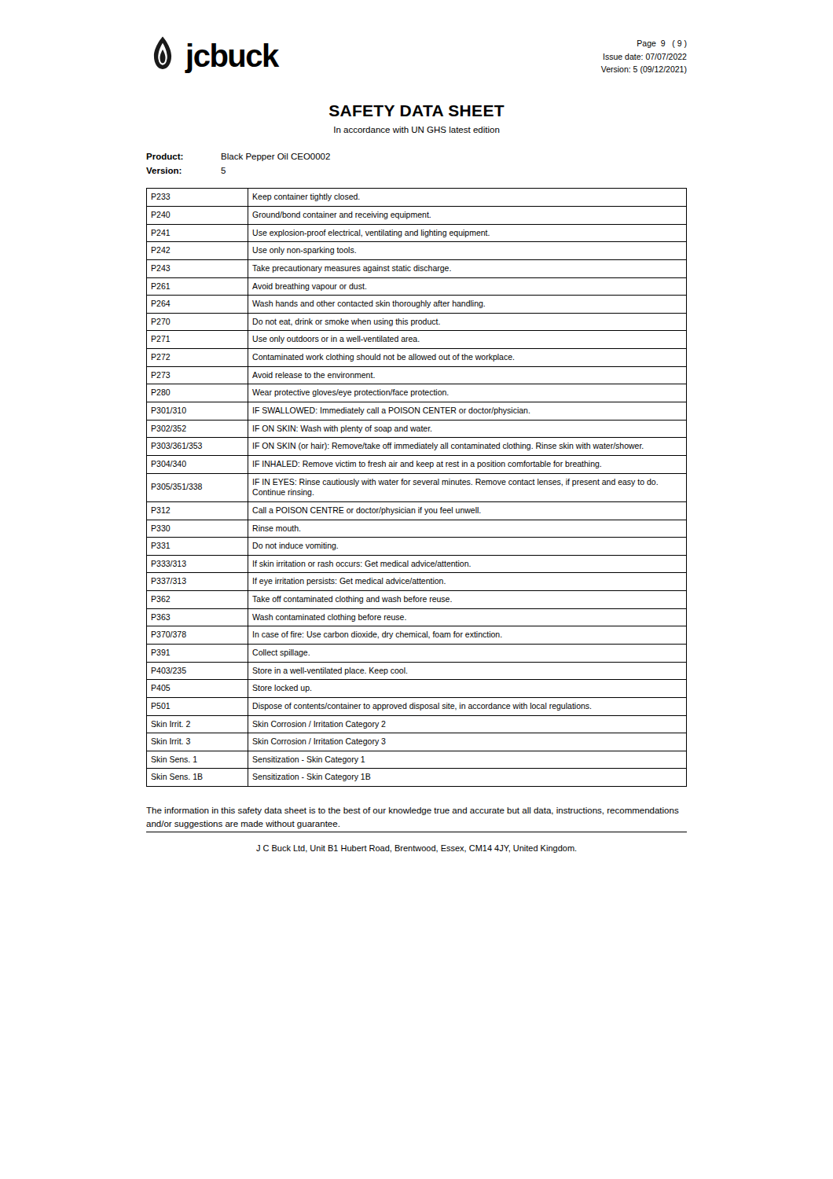jcbuck
Page 9 ( 9 )
Issue date: 07/07/2022
Version: 5 (09/12/2021)
SAFETY DATA SHEET
In accordance with UN GHS latest edition
Product: Black Pepper Oil CEO0002
Version: 5
| P233 | Keep container tightly closed. |
| P240 | Ground/bond container and receiving equipment. |
| P241 | Use explosion-proof electrical, ventilating and lighting equipment. |
| P242 | Use only non-sparking tools. |
| P243 | Take precautionary measures against static discharge. |
| P261 | Avoid breathing vapour or dust. |
| P264 | Wash hands and other contacted skin thoroughly after handling. |
| P270 | Do not eat, drink or smoke when using this product. |
| P271 | Use only outdoors or in a well-ventilated area. |
| P272 | Contaminated work clothing should not be allowed out of the workplace. |
| P273 | Avoid release to the environment. |
| P280 | Wear protective gloves/eye protection/face protection. |
| P301/310 | IF SWALLOWED: Immediately call a POISON CENTER or doctor/physician. |
| P302/352 | IF ON SKIN: Wash with plenty of soap and water. |
| P303/361/353 | IF ON SKIN (or hair): Remove/take off immediately all contaminated clothing. Rinse skin with water/shower. |
| P304/340 | IF INHALED: Remove victim to fresh air and keep at rest in a position comfortable for breathing. |
| P305/351/338 | IF IN EYES: Rinse cautiously with water for several minutes. Remove contact lenses, if present and easy to do. Continue rinsing. |
| P312 | Call a POISON CENTRE or doctor/physician if you feel unwell. |
| P330 | Rinse mouth. |
| P331 | Do not induce vomiting. |
| P333/313 | If skin irritation or rash occurs: Get medical advice/attention. |
| P337/313 | If eye irritation persists: Get medical advice/attention. |
| P362 | Take off contaminated clothing and wash before reuse. |
| P363 | Wash contaminated clothing before reuse. |
| P370/378 | In case of fire: Use carbon dioxide, dry chemical, foam for extinction. |
| P391 | Collect spillage. |
| P403/235 | Store in a well-ventilated place. Keep cool. |
| P405 | Store locked up. |
| P501 | Dispose of contents/container to approved disposal site, in accordance with local regulations. |
| Skin Irrit. 2 | Skin Corrosion / Irritation Category 2 |
| Skin Irrit. 3 | Skin Corrosion / Irritation Category 3 |
| Skin Sens. 1 | Sensitization - Skin Category 1 |
| Skin Sens. 1B | Sensitization - Skin Category 1B |
The information in this safety data sheet is to the best of our knowledge true and accurate but all data, instructions, recommendations and/or suggestions are made without guarantee.
J C Buck Ltd, Unit B1 Hubert Road, Brentwood, Essex, CM14 4JY, United Kingdom.